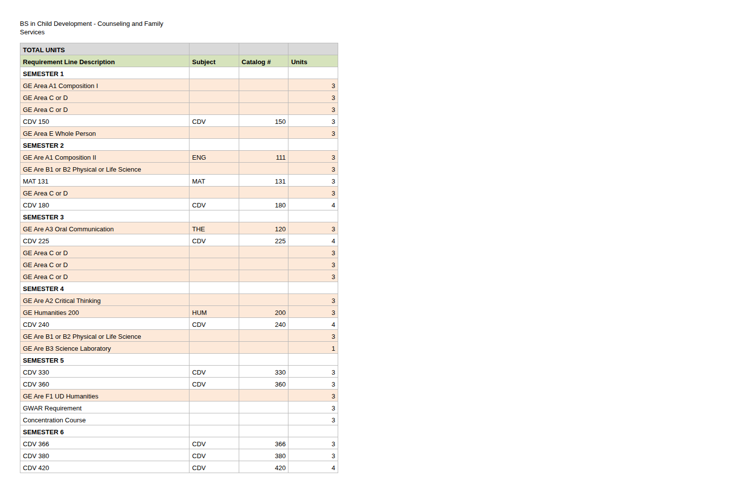BS in Child Development - Counseling and Family
Services
| TOTAL UNITS | | | |
| Requirement Line Description | Subject | Catalog # | Units |
| SEMESTER 1 | | | |
| GE Area A1 Composition I | | | 3 |
| GE Area C or D | | | 3 |
| GE Area C or D | | | 3 |
| CDV 150 | CDV | 150 | 3 |
| GE Area E Whole Person | | | 3 |
| SEMESTER 2 | | | |
| GE Are A1 Composition II | ENG | 111 | 3 |
| GE Are B1 or B2 Physical or Life Science | | | 3 |
| MAT 131 | MAT | 131 | 3 |
| GE Area C or D | | | 3 |
| CDV 180 | CDV | 180 | 4 |
| SEMESTER 3 | | | |
| GE Are A3 Oral Communication | THE | 120 | 3 |
| CDV 225 | CDV | 225 | 4 |
| GE Area C or D | | | 3 |
| GE Area C or D | | | 3 |
| GE Area C or D | | | 3 |
| SEMESTER 4 | | | |
| GE Are A2 Critical Thinking | | | 3 |
| GE Humanities 200 | HUM | 200 | 3 |
| CDV 240 | CDV | 240 | 4 |
| GE Are B1 or B2 Physical or Life Science | | | 3 |
| GE Are B3 Science Laboratory | | | 1 |
| SEMESTER 5 | | | |
| CDV 330 | CDV | 330 | 3 |
| CDV 360 | CDV | 360 | 3 |
| GE Are F1 UD Humanities | | | 3 |
| GWAR Requirement | | | 3 |
| Concentration Course | | | 3 |
| SEMESTER 6 | | | |
| CDV 366 | CDV | 366 | 3 |
| CDV 380 | CDV | 380 | 3 |
| CDV 420 | CDV | 420 | 4 |